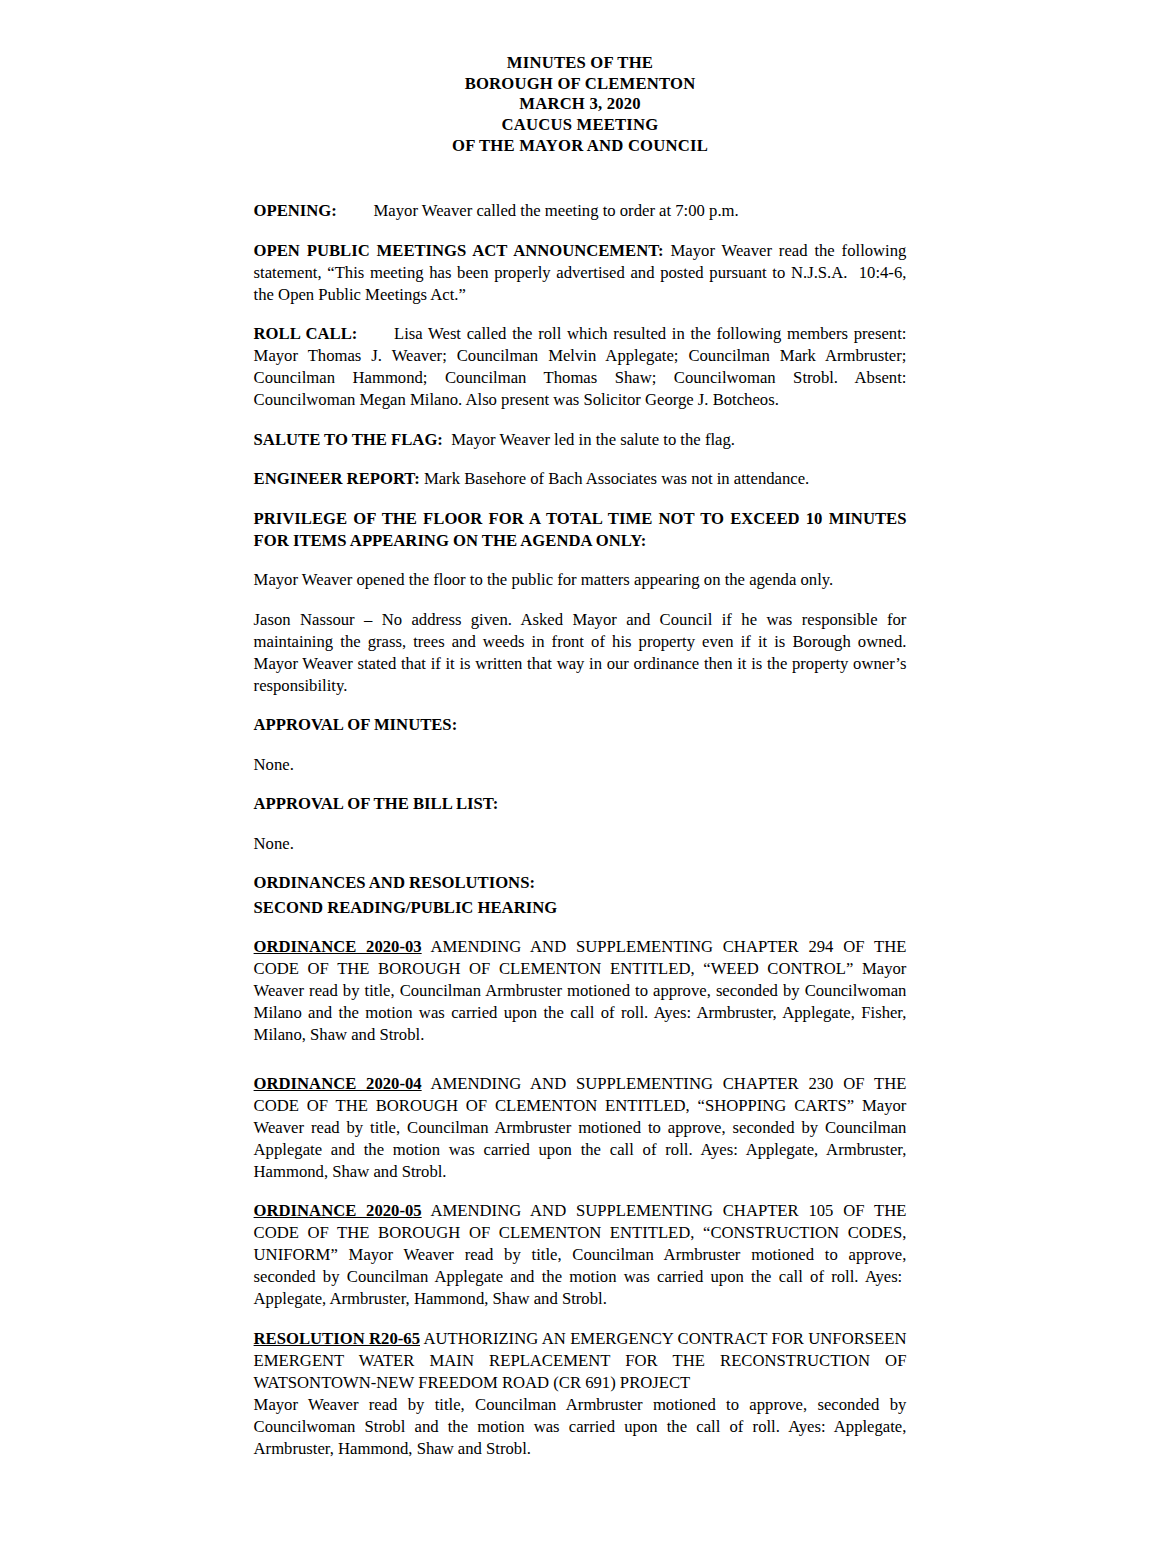Minutes of the
Borough of Clementon
March 3, 2020
Caucus Meeting
of the Mayor and Council
OPENING: Mayor Weaver called the meeting to order at 7:00 p.m.
OPEN PUBLIC MEETINGS ACT ANNOUNCEMENT: Mayor Weaver read the following statement, “This meeting has been properly advertised and posted pursuant to N.J.S.A. 10:4-6, the Open Public Meetings Act.”
ROLL CALL: Lisa West called the roll which resulted in the following members present: Mayor Thomas J. Weaver; Councilman Melvin Applegate; Councilman Mark Armbruster; Councilman Hammond; Councilman Thomas Shaw; Councilwoman Strobl. Absent: Councilwoman Megan Milano. Also present was Solicitor George J. Botcheos.
SALUTE TO THE FLAG: Mayor Weaver led in the salute to the flag.
ENGINEER REPORT: Mark Basehore of Bach Associates was not in attendance.
PRIVILEGE OF THE FLOOR FOR A TOTAL TIME NOT TO EXCEED 10 MINUTES FOR ITEMS APPEARING ON THE AGENDA ONLY:
Mayor Weaver opened the floor to the public for matters appearing on the agenda only.
Jason Nassour – No address given. Asked Mayor and Council if he was responsible for maintaining the grass, trees and weeds in front of his property even if it is Borough owned. Mayor Weaver stated that if it is written that way in our ordinance then it is the property owner’s responsibility.
APPROVAL OF MINUTES:
None.
APPROVAL OF THE BILL LIST:
None.
ORDINANCES AND RESOLUTIONS:
SECOND READING/PUBLIC HEARING
ORDINANCE 2020-03 AMENDING AND SUPPLEMENTING CHAPTER 294 OF THE CODE OF THE BOROUGH OF CLEMENTON ENTITLED, “WEED CONTROL” Mayor Weaver read by title, Councilman Armbruster motioned to approve, seconded by Councilwoman Milano and the motion was carried upon the call of roll. Ayes: Armbruster, Applegate, Fisher, Milano, Shaw and Strobl.
ORDINANCE 2020-04 AMENDING AND SUPPLEMENTING CHAPTER 230 OF THE CODE OF THE BOROUGH OF CLEMENTON ENTITLED, “SHOPPING CARTS” Mayor Weaver read by title, Councilman Armbruster motioned to approve, seconded by Councilman Applegate and the motion was carried upon the call of roll. Ayes: Applegate, Armbruster, Hammond, Shaw and Strobl.
ORDINANCE 2020-05 AMENDING AND SUPPLEMENTING CHAPTER 105 OF THE CODE OF THE BOROUGH OF CLEMENTON ENTITLED, “CONSTRUCTION CODES, UNIFORM” Mayor Weaver read by title, Councilman Armbruster motioned to approve, seconded by Councilman Applegate and the motion was carried upon the call of roll. Ayes: Applegate, Armbruster, Hammond, Shaw and Strobl.
RESOLUTION R20-65 AUTHORIZING AN EMERGENCY CONTRACT FOR UNFORSEEN EMERGENT WATER MAIN REPLACEMENT FOR THE RECONSTRUCTION OF WATSONTOWN-NEW FREEDOM ROAD (CR 691) PROJECT
Mayor Weaver read by title, Councilman Armbruster motioned to approve, seconded by Councilwoman Strobl and the motion was carried upon the call of roll. Ayes: Applegate, Armbruster, Hammond, Shaw and Strobl.